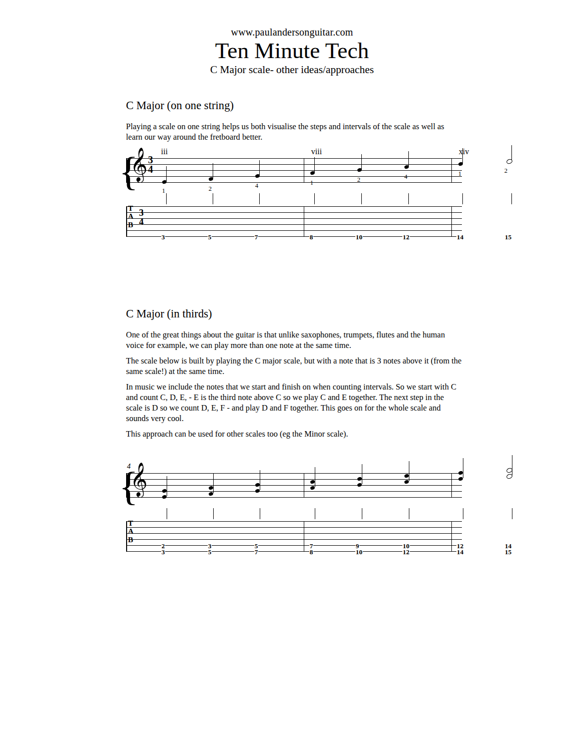www.paulandersonguitar.com
Ten Minute Tech
C Major scale- other ideas/approaches
C Major (on one string)
Playing a scale on one string helps us both visualise the steps and intervals of the scale as well as learn our way around the fretboard better.
iii viii xiv
{
𝄞
34
1
2
4
1
2
4
1
2
TAB
34
3
5
7
8
10
12
14
15
C Major (in thirds)
One of the great things about the guitar is that unlike saxophones, trumpets, flutes and the human voice for example, we can play more than one note at the same time.
The scale below is built by playing the C major scale, but with a note that is 3 notes above it (from the same scale!) at the same time.
In music we include the notes that we start and finish on when counting intervals. So we start with C and count C, D, E, - E is the third note above C so we play C and E together. The next step in the scale is D so we count D, E, F - and play D and F together. This goes on for the whole scale and sounds very cool.
This approach can be used for other scales too (eg the Minor scale).
4
{
𝄞
TAB
2
3
3
5
5
7
7
8
9
10
10
12
12
14
14
15